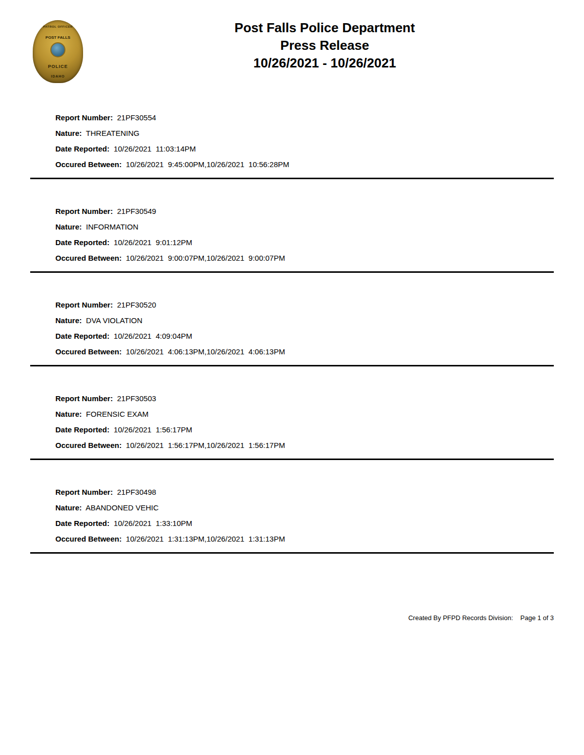POLICE
IDAHO
Post Falls Police Department
Press Release
10/26/2021 - 10/26/2021
Report Number: 21PF30554
Nature: THREATENING
Date Reported: 10/26/2021 11:03:14PM
Occured Between: 10/26/2021 9:45:00PM,10/26/2021 10:56:28PM
Report Number: 21PF30549
Nature: INFORMATION
Date Reported: 10/26/2021 9:01:12PM
Occured Between: 10/26/2021 9:00:07PM,10/26/2021 9:00:07PM
Report Number: 21PF30520
Nature: DVA VIOLATION
Date Reported: 10/26/2021 4:09:04PM
Occured Between: 10/26/2021 4:06:13PM,10/26/2021 4:06:13PM
Report Number: 21PF30503
Nature: FORENSIC EXAM
Date Reported: 10/26/2021 1:56:17PM
Occured Between: 10/26/2021 1:56:17PM,10/26/2021 1:56:17PM
Report Number: 21PF30498
Nature: ABANDONED VEHIC
Date Reported: 10/26/2021 1:33:10PM
Occured Between: 10/26/2021 1:31:13PM,10/26/2021 1:31:13PM
Created By PFPD Records Division: Page 1 of 3